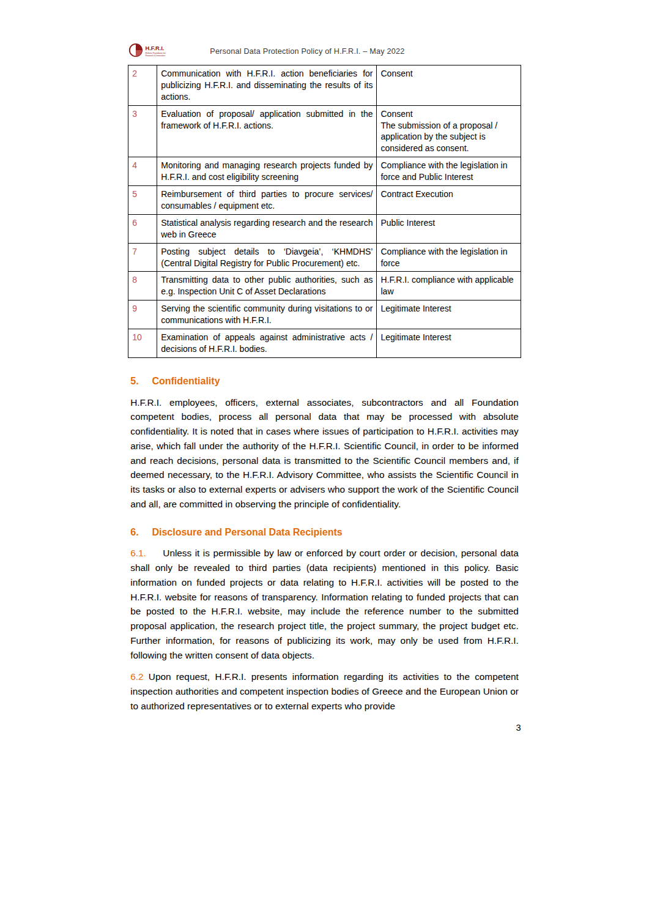H.F.R.I. Hellenic Foundation for Research & Innovation
Personal Data Protection Policy of H.F.R.I. – May 2022
| 2 | Communication with H.F.R.I. action beneficiaries for publicizing H.F.R.I. and disseminating the results of its actions. | Consent |
| 3 | Evaluation of proposal/ application submitted in the framework of H.F.R.I. actions. | Consent The submission of a proposal / application by the subject is considered as consent. |
| 4 | Monitoring and managing research projects funded by H.F.R.I. and cost eligibility screening | Compliance with the legislation in force and Public Interest |
| 5 | Reimbursement of third parties to procure services/ consumables / equipment etc. | Contract Execution |
| 6 | Statistical analysis regarding research and the research web in Greece | Public Interest |
| 7 | Posting subject details to ‘Diavgeia’, ‘KHMDHS’ (Central Digital Registry for Public Procurement) etc. | Compliance with the legislation in force |
| 8 | Transmitting data to other public authorities, such as e.g. Inspection Unit C of Asset Declarations | H.F.R.I. compliance with applicable law |
| 9 | Serving the scientific community during visitations to or communications with H.F.R.I. | Legitimate Interest |
| 10 | Examination of appeals against administrative acts / decisions of H.F.R.I. bodies. | Legitimate Interest |
5. Confidentiality
H.F.R.I. employees, officers, external associates, subcontractors and all Foundation competent bodies, process all personal data that may be processed with absolute confidentiality. It is noted that in cases where issues of participation to H.F.R.I. activities may arise, which fall under the authority of the H.F.R.I. Scientific Council, in order to be informed and reach decisions, personal data is transmitted to the Scientific Council members and, if deemed necessary, to the H.F.R.I. Advisory Committee, who assists the Scientific Council in its tasks or also to external experts or advisers who support the work of the Scientific Council and all, are committed in observing the principle of confidentiality.
6. Disclosure and Personal Data Recipients
6.1. Unless it is permissible by law or enforced by court order or decision, personal data shall only be revealed to third parties (data recipients) mentioned in this policy. Basic information on funded projects or data relating to H.F.R.I. activities will be posted to the H.F.R.I. website for reasons of transparency. Information relating to funded projects that can be posted to the H.F.R.I. website, may include the reference number to the submitted proposal application, the research project title, the project summary, the project budget etc. Further information, for reasons of publicizing its work, may only be used from H.F.R.I. following the written consent of data objects.
6.2 Upon request, H.F.R.I. presents information regarding its activities to the competent inspection authorities and competent inspection bodies of Greece and the European Union or to authorized representatives or to external experts who provide
3